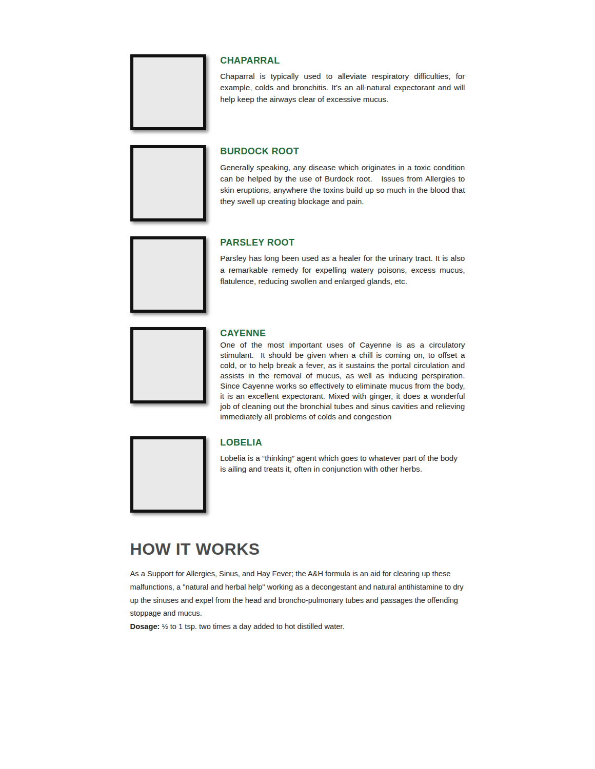CHAPARRAL
Chaparral is typically used to alleviate respiratory difficulties, for example, colds and bronchitis. It’s an all-natural expectorant and will help keep the airways clear of excessive mucus.
BURDOCK ROOT
Generally speaking, any disease which originates in a toxic condition can be helped by the use of Burdock root. Issues from Allergies to skin eruptions, anywhere the toxins build up so much in the blood that they swell up creating blockage and pain.
PARSLEY ROOT
Parsley has long been used as a healer for the urinary tract. It is also a remarkable remedy for expelling watery poisons, excess mucus, flatulence, reducing swollen and enlarged glands, etc.
CAYENNE
One of the most important uses of Cayenne is as a circulatory stimulant. It should be given when a chill is coming on, to offset a cold, or to help break a fever, as it sustains the portal circulation and assists in the removal of mucus, as well as inducing perspiration. Since Cayenne works so effectively to eliminate mucus from the body, it is an excellent expectorant. Mixed with ginger, it does a wonderful job of cleaning out the bronchial tubes and sinus cavities and relieving immediately all problems of colds and congestion
LOBELIA
Lobelia is a “thinking” agent which goes to whatever part of the body is ailing and treats it, often in conjunction with other herbs.
HOW IT WORKS
As a Support for Allergies, Sinus, and Hay Fever; the A&H formula is an aid for clearing up these malfunctions, a "natural and herbal help" working as a decongestant and natural antihistamine to dry up the sinuses and expel from the head and broncho-pulmonary tubes and passages the offending stoppage and mucus.
Dosage: ½ to 1 tsp. two times a day added to hot distilled water.